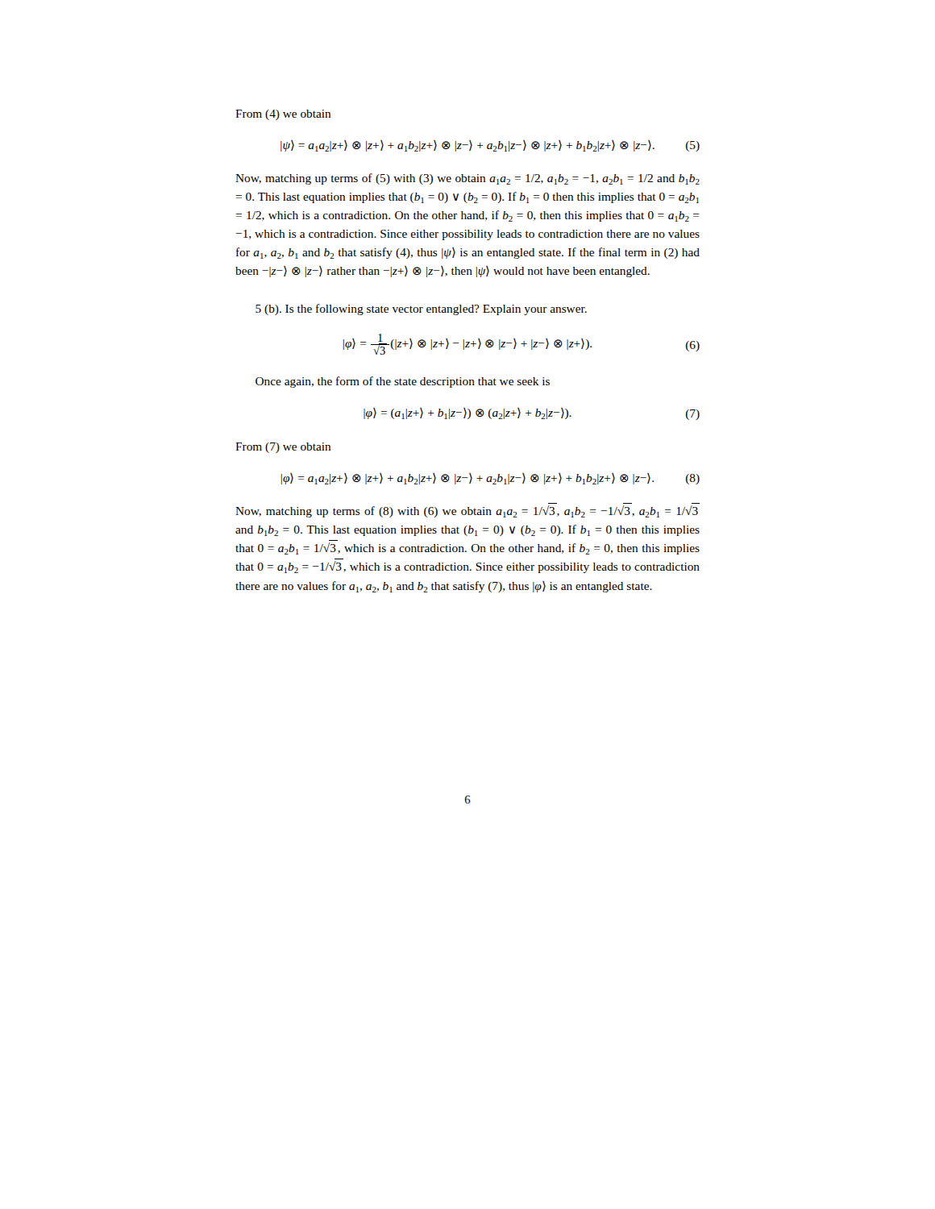From (4) we obtain
|ψ⟩ = a1a2|z+⟩ ⊗ |z+⟩ + a1b2|z+⟩ ⊗ |z−⟩ + a2b1|z−⟩ ⊗ |z+⟩ + b1b2|z+⟩ ⊗ |z−⟩.
(5)
Now, matching up terms of (5) with (3) we obtain a1a2 = 1/2, a1b2 = −1, a2b1 = 1/2 and b1b2 = 0. This last equation implies that (b1 = 0) ∨ (b2 = 0). If b1 = 0 then this implies that 0 = a2b1 = 1/2, which is a contradiction. On the other hand, if b2 = 0, then this implies that 0 = a1b2 = −1, which is a contradiction. Since either possibility leads to contradiction there are no values for a1, a2, b1 and b2 that satisfy (4), thus |ψ⟩ is an entangled state. If the final term in (2) had been −|z−⟩ ⊗ |z−⟩ rather than −|z+⟩ ⊗ |z−⟩, then |ψ⟩ would not have been entangled.
5 (b). Is the following state vector entangled? Explain your answer.
|φ⟩ = 1√3(|z+⟩ ⊗ |z+⟩ − |z+⟩ ⊗ |z−⟩ + |z−⟩ ⊗ |z+⟩).
(6)
Once again, the form of the state description that we seek is
|φ⟩ = (a1|z+⟩ + b1|z−⟩) ⊗ (a2|z+⟩ + b2|z−⟩).
(7)
From (7) we obtain
|φ⟩ = a1a2|z+⟩ ⊗ |z+⟩ + a1b2|z+⟩ ⊗ |z−⟩ + a2b1|z−⟩ ⊗ |z+⟩ + b1b2|z+⟩ ⊗ |z−⟩.
(8)
Now, matching up terms of (8) with (6) we obtain a1a2 = 1/√3, a1b2 = −1/√3, a2b1 = 1/√3 and b1b2 = 0. This last equation implies that (b1 = 0) ∨ (b2 = 0). If b1 = 0 then this implies that 0 = a2b1 = 1/√3, which is a contradiction. On the other hand, if b2 = 0, then this implies that 0 = a1b2 = −1/√3, which is a contradiction. Since either possibility leads to contradiction there are no values for a1, a2, b1 and b2 that satisfy (7), thus |φ⟩ is an entangled state.
6